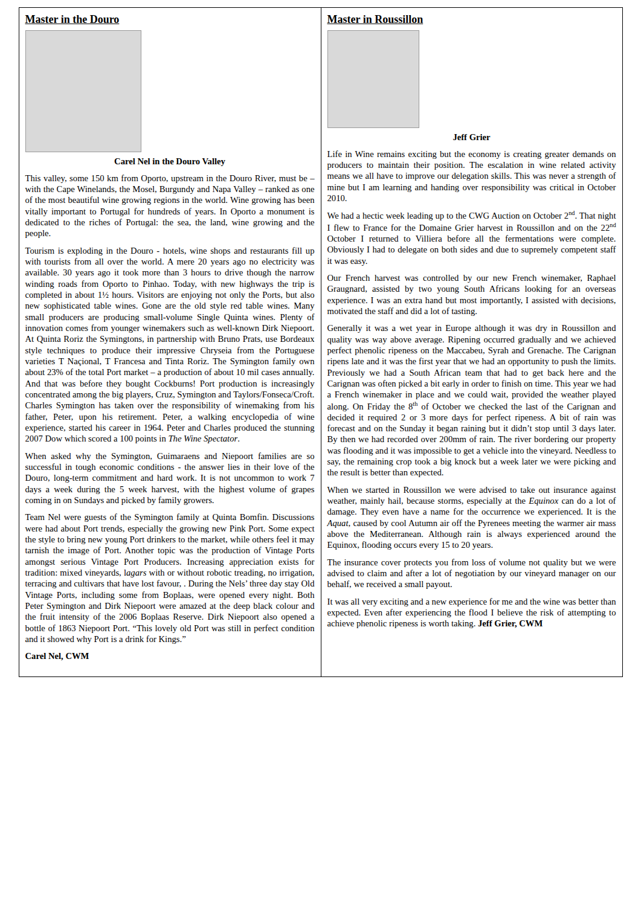Master in the Douro
Carel Nel in the Douro Valley
This valley, some 150 km from Oporto, upstream in the Douro River, must be – with the Cape Winelands, the Mosel, Burgundy and Napa Valley – ranked as one of the most beautiful wine growing regions in the world. Wine growing has been vitally important to Portugal for hundreds of years. In Oporto a monument is dedicated to the riches of Portugal: the sea, the land, wine growing and the people.
Tourism is exploding in the Douro - hotels, wine shops and restaurants fill up with tourists from all over the world. A mere 20 years ago no electricity was available. 30 years ago it took more than 3 hours to drive though the narrow winding roads from Oporto to Pinhao. Today, with new highways the trip is completed in about 1½ hours. Visitors are enjoying not only the Ports, but also new sophisticated table wines. Gone are the old style red table wines. Many small producers are producing small-volume Single Quinta wines. Plenty of innovation comes from younger winemakers such as well-known Dirk Niepoort. At Quinta Roriz the Symingtons, in partnership with Bruno Prats, use Bordeaux style techniques to produce their impressive Chryseia from the Portuguese varieties T Naçional, T Francesa and Tinta Roriz. The Symington family own about 23% of the total Port market – a production of about 10 mil cases annually. And that was before they bought Cockburns! Port production is increasingly concentrated among the big players, Cruz, Symington and Taylors/Fonseca/Croft. Charles Symington has taken over the responsibility of winemaking from his father, Peter, upon his retirement. Peter, a walking encyclopedia of wine experience, started his career in 1964. Peter and Charles produced the stunning 2007 Dow which scored a 100 points in The Wine Spectator.
When asked why the Symington, Guimaraens and Niepoort families are so successful in tough economic conditions - the answer lies in their love of the Douro, long-term commitment and hard work. It is not uncommon to work 7 days a week during the 5 week harvest, with the highest volume of grapes coming in on Sundays and picked by family growers.
Team Nel were guests of the Symington family at Quinta Bomfin. Discussions were had about Port trends, especially the growing new Pink Port. Some expect the style to bring new young Port drinkers to the market, while others feel it may tarnish the image of Port. Another topic was the production of Vintage Ports amongst serious Vintage Port Producers. Increasing appreciation exists for tradition: mixed vineyards, lagars with or without robotic treading, no irrigation, terracing and cultivars that have lost favour, . During the Nels’ three day stay Old Vintage Ports, including some from Boplaas, were opened every night. Both Peter Symington and Dirk Niepoort were amazed at the deep black colour and the fruit intensity of the 2006 Boplaas Reserve. Dirk Niepoort also opened a bottle of 1863 Niepoort Port. “This lovely old Port was still in perfect condition and it showed why Port is a drink for Kings.”
Carel Nel, CWM
Master in Roussillon
Jeff Grier
Life in Wine remains exciting but the economy is creating greater demands on producers to maintain their position. The escalation in wine related activity means we all have to improve our delegation skills. This was never a strength of mine but I am learning and handing over responsibility was critical in October 2010.
We had a hectic week leading up to the CWG Auction on October 2nd. That night I flew to France for the Domaine Grier harvest in Roussillon and on the 22nd October I returned to Villiera before all the fermentations were complete. Obviously I had to delegate on both sides and due to supremely competent staff it was easy.
Our French harvest was controlled by our new French winemaker, Raphael Graugnard, assisted by two young South Africans looking for an overseas experience. I was an extra hand but most importantly, I assisted with decisions, motivated the staff and did a lot of tasting.
Generally it was a wet year in Europe although it was dry in Roussillon and quality was way above average. Ripening occurred gradually and we achieved perfect phenolic ripeness on the Maccabeu, Syrah and Grenache. The Carignan ripens late and it was the first year that we had an opportunity to push the limits. Previously we had a South African team that had to get back here and the Carignan was often picked a bit early in order to finish on time. This year we had a French winemaker in place and we could wait, provided the weather played along. On Friday the 8th of October we checked the last of the Carignan and decided it required 2 or 3 more days for perfect ripeness. A bit of rain was forecast and on the Sunday it began raining but it didn’t stop until 3 days later. By then we had recorded over 200mm of rain. The river bordering our property was flooding and it was impossible to get a vehicle into the vineyard. Needless to say, the remaining crop took a big knock but a week later we were picking and the result is better than expected.
When we started in Roussillon we were advised to take out insurance against weather, mainly hail, because storms, especially at the Equinox can do a lot of damage. They even have a name for the occurrence we experienced. It is the Aquat, caused by cool Autumn air off the Pyrenees meeting the warmer air mass above the Mediterranean. Although rain is always experienced around the Equinox, flooding occurs every 15 to 20 years.
The insurance cover protects you from loss of volume not quality but we were advised to claim and after a lot of negotiation by our vineyard manager on our behalf, we received a small payout.
It was all very exciting and a new experience for me and the wine was better than expected. Even after experiencing the flood I believe the risk of attempting to achieve phenolic ripeness is worth taking. Jeff Grier, CWM